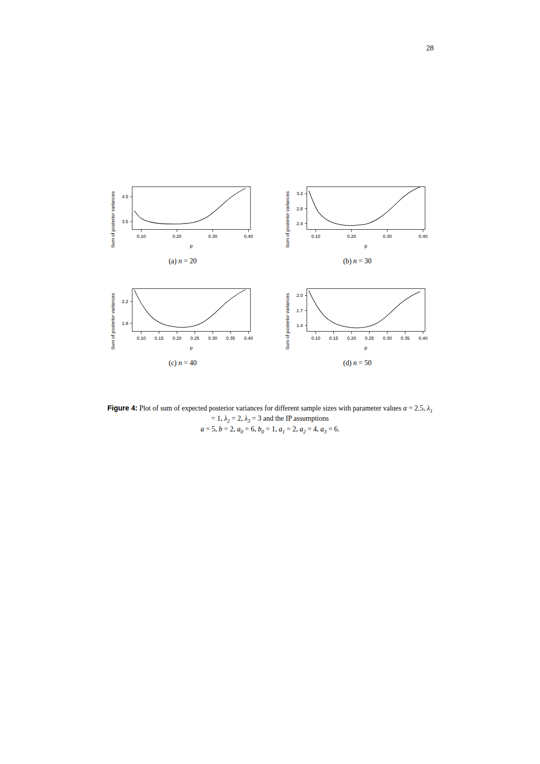28
Sum of posterior variances versus p for n = 20 A U-shaped curve with minimum near p = 0.22, y-axis ticks at 3.5 and 4.5, x-axis ticks at 0.10, 0.20, 0.30, 0.40. Sum of posterior variances 3.5 4.5 0.10 0.20 0.30 0.40 p
(a) n = 20
Sum of posterior variances versus p for n = 30 A U-shaped curve with minimum near p = 0.22, y-axis ticks at 2.4, 2.8, 3.2, x-axis ticks at 0.10, 0.20, 0.30, 0.40. Sum of posterior variances 2.4 2.8 3.2 0.10 0.20 0.30 0.40 p
(b) n = 30
Sum of posterior variances versus p for n = 40 A U-shaped curve with minimum near p = 0.22, y-axis ticks at 1.8 and 2.2, x-axis ticks at 0.10 through 0.40 in steps of 0.05. Sum of posterior variances 1.8 2.2 0.10 0.15 0.20 0.25 0.30 0.35 0.40 p
(c) n = 40
Sum of posterior variances versus p for n = 50 A U-shaped curve with minimum near p = 0.22, y-axis ticks at 1.4, 1.7, 2.0, x-axis ticks at 0.10 through 0.40 in steps of 0.05. Sum of posterior variances 1.4 1.7 2.0 0.10 0.15 0.20 0.25 0.30 0.35 0.40 p
(d) n = 50
Figure 4: Plot of sum of expected posterior variances for different sample sizes with parameter values α = 2.5, λ1 = 1, λ2 = 2, λ3 = 3 and the IP assumptions
a = 5, b = 2, a0 = 6, b0 = 1, a1 = 2, a2 = 4, a3 = 6.